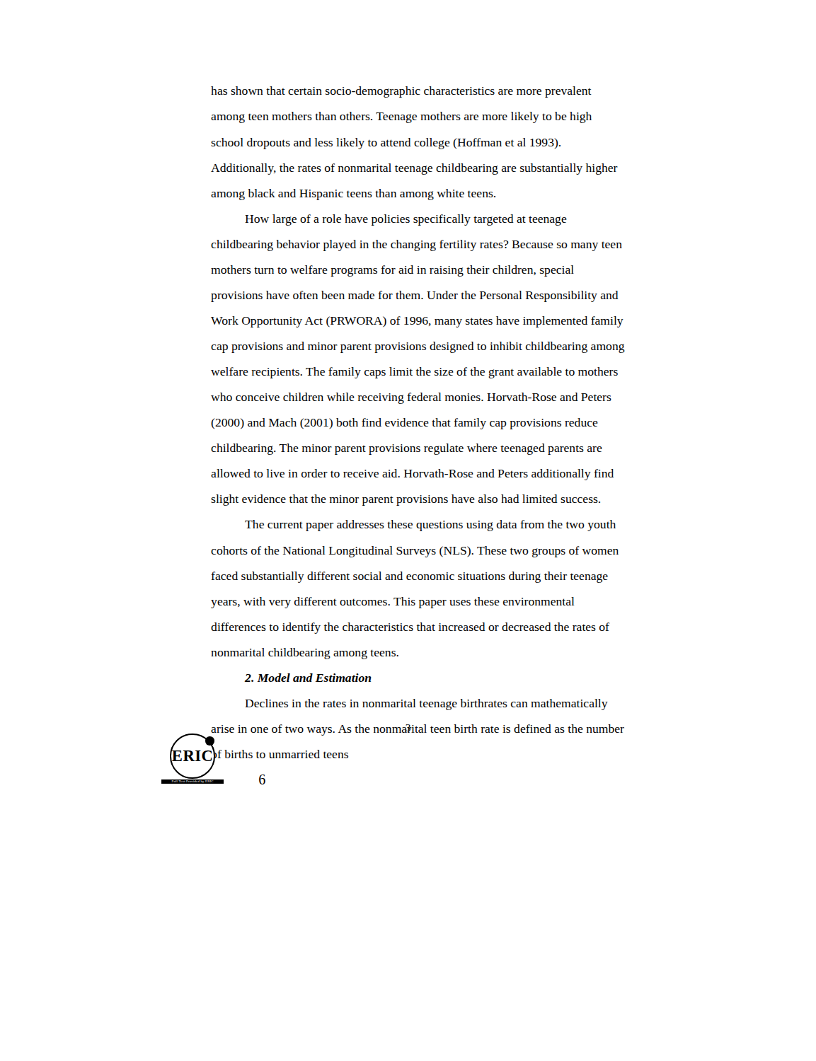has shown that certain socio-demographic characteristics are more prevalent among teen mothers than others. Teenage mothers are more likely to be high school dropouts and less likely to attend college (Hoffman et al 1993). Additionally, the rates of nonmarital teenage childbearing are substantially higher among black and Hispanic teens than among white teens.
How large of a role have policies specifically targeted at teenage childbearing behavior played in the changing fertility rates? Because so many teen mothers turn to welfare programs for aid in raising their children, special provisions have often been made for them. Under the Personal Responsibility and Work Opportunity Act (PRWORA) of 1996, many states have implemented family cap provisions and minor parent provisions designed to inhibit childbearing among welfare recipients. The family caps limit the size of the grant available to mothers who conceive children while receiving federal monies. Horvath-Rose and Peters (2000) and Mach (2001) both find evidence that family cap provisions reduce childbearing. The minor parent provisions regulate where teenaged parents are allowed to live in order to receive aid. Horvath-Rose and Peters additionally find slight evidence that the minor parent provisions have also had limited success.
The current paper addresses these questions using data from the two youth cohorts of the National Longitudinal Surveys (NLS). These two groups of women faced substantially different social and economic situations during their teenage years, with very different outcomes. This paper uses these environmental differences to identify the characteristics that increased or decreased the rates of nonmarital childbearing among teens.
2. Model and Estimation
Declines in the rates in nonmarital teenage birthrates can mathematically arise in one of two ways. As the nonmarital teen birth rate is defined as the number of births to unmarried teens
3
ERIC
Full Text Provided by ERIC
6